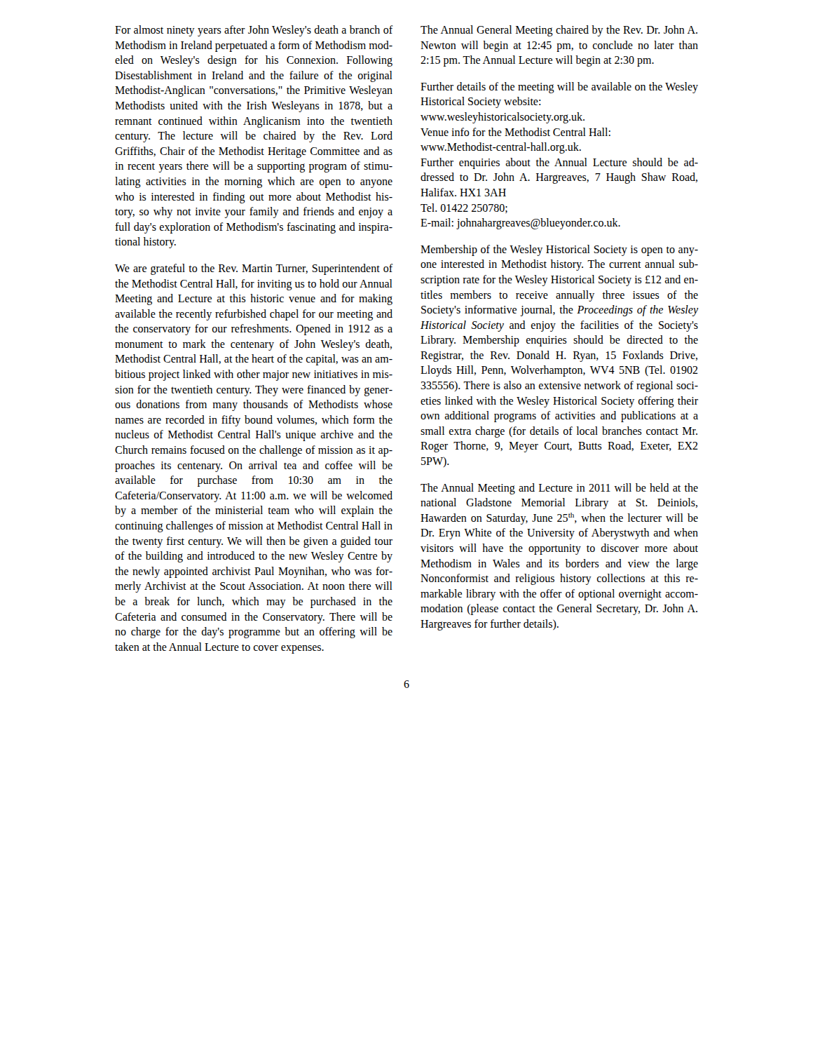For almost ninety years after John Wesley's death a branch of Methodism in Ireland perpetuated a form of Methodism modeled on Wesley's design for his Connexion. Following Disestablishment in Ireland and the failure of the original Methodist-Anglican "conversations," the Primitive Wesleyan Methodists united with the Irish Wesleyans in 1878, but a remnant continued within Anglicanism into the twentieth century. The lecture will be chaired by the Rev. Lord Griffiths, Chair of the Methodist Heritage Committee and as in recent years there will be a supporting program of stimulating activities in the morning which are open to anyone who is interested in finding out more about Methodist history, so why not invite your family and friends and enjoy a full day's exploration of Methodism's fascinating and inspirational history.
We are grateful to the Rev. Martin Turner, Superintendent of the Methodist Central Hall, for inviting us to hold our Annual Meeting and Lecture at this historic venue and for making available the recently refurbished chapel for our meeting and the conservatory for our refreshments. Opened in 1912 as a monument to mark the centenary of John Wesley's death, Methodist Central Hall, at the heart of the capital, was an ambitious project linked with other major new initiatives in mission for the twentieth century. They were financed by generous donations from many thousands of Methodists whose names are recorded in fifty bound volumes, which form the nucleus of Methodist Central Hall's unique archive and the Church remains focused on the challenge of mission as it approaches its centenary. On arrival tea and coffee will be available for purchase from 10:30 am in the Cafeteria/Conservatory. At 11:00 a.m. we will be welcomed by a member of the ministerial team who will explain the continuing challenges of mission at Methodist Central Hall in the twenty first century. We will then be given a guided tour of the building and introduced to the new Wesley Centre by the newly appointed archivist Paul Moynihan, who was formerly Archivist at the Scout Association. At noon there will be a break for lunch, which may be purchased in the Cafeteria and consumed in the Conservatory. There will be no charge for the day's programme but an offering will be taken at the Annual Lecture to cover expenses.
The Annual General Meeting chaired by the Rev. Dr. John A. Newton will begin at 12:45 pm, to conclude no later than 2:15 pm. The Annual Lecture will begin at 2:30 pm.
Further details of the meeting will be available on the Wesley Historical Society website:
www.wesleyhistoricalsociety.org.uk.
Venue info for the Methodist Central Hall:
www.Methodist-central-hall.org.uk.
Further enquiries about the Annual Lecture should be addressed to Dr. John A. Hargreaves, 7 Haugh Shaw Road, Halifax. HX1 3AH
Tel. 01422 250780;
E-mail: johnahargreaves@blueyonder.co.uk.
Membership of the Wesley Historical Society is open to anyone interested in Methodist history. The current annual subscription rate for the Wesley Historical Society is £12 and entitles members to receive annually three issues of the Society's informative journal, the Proceedings of the Wesley Historical Society and enjoy the facilities of the Society's Library. Membership enquiries should be directed to the Registrar, the Rev. Donald H. Ryan, 15 Foxlands Drive, Lloyds Hill, Penn, Wolverhampton, WV4 5NB (Tel. 01902 335556). There is also an extensive network of regional societies linked with the Wesley Historical Society offering their own additional programs of activities and publications at a small extra charge (for details of local branches contact Mr. Roger Thorne, 9, Meyer Court, Butts Road, Exeter, EX2 5PW).
The Annual Meeting and Lecture in 2011 will be held at the national Gladstone Memorial Library at St. Deiniols, Hawarden on Saturday, June 25th, when the lecturer will be Dr. Eryn White of the University of Aberystwyth and when visitors will have the opportunity to discover more about Methodism in Wales and its borders and view the large Nonconformist and religious history collections at this remarkable library with the offer of optional overnight accommodation (please contact the General Secretary, Dr. John A. Hargreaves for further details).
6